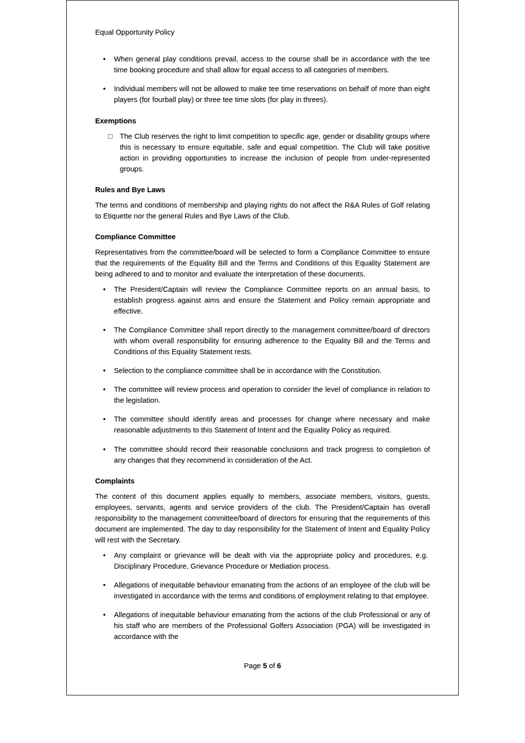Equal Opportunity Policy
When general play conditions prevail, access to the course shall be in accordance with the tee time booking procedure and shall allow for equal access to all categories of members.
Individual members will not be allowed to make tee time reservations on behalf of more than eight players (for fourball play) or three tee time slots (for play in threes).
Exemptions
The Club reserves the right to limit competition to specific age, gender or disability groups where this is necessary to ensure equitable, safe and equal competition. The Club will take positive action in providing opportunities to increase the inclusion of people from under-represented groups.
Rules and Bye Laws
The terms and conditions of membership and playing rights do not affect the R&A Rules of Golf relating to Etiquette nor the general Rules and Bye Laws of the Club.
Compliance Committee
Representatives from the committee/board will be selected to form a Compliance Committee to ensure that the requirements of the Equality Bill and the Terms and Conditions of this Equality Statement are being adhered to and to monitor and evaluate the interpretation of these documents.
The President/Captain will review the Compliance Committee reports on an annual basis, to establish progress against aims and ensure the Statement and Policy remain appropriate and effective.
The Compliance Committee shall report directly to the management committee/board of directors with whom overall responsibility for ensuring adherence to the Equality Bill and the Terms and Conditions of this Equality Statement rests.
Selection to the compliance committee shall be in accordance with the Constitution.
The committee will review process and operation to consider the level of compliance in relation to the legislation.
The committee should identify areas and processes for change where necessary and make reasonable adjustments to this Statement of Intent and the Equality Policy as required.
The committee should record their reasonable conclusions and track progress to completion of any changes that they recommend in consideration of the Act.
Complaints
The content of this document applies equally to members, associate members, visitors, guests, employees, servants, agents and service providers of the club. The President/Captain has overall responsibility to the management committee/board of directors for ensuring that the requirements of this document are implemented. The day to day responsibility for the Statement of Intent and Equality Policy will rest with the Secretary.
Any complaint or grievance will be dealt with via the appropriate policy and procedures, e.g. Disciplinary Procedure, Grievance Procedure or Mediation process.
Allegations of inequitable behaviour emanating from the actions of an employee of the club will be investigated in accordance with the terms and conditions of employment relating to that employee.
Allegations of inequitable behaviour emanating from the actions of the club Professional or any of his staff who are members of the Professional Golfers Association (PGA) will be investigated in accordance with the
Page 5 of 6